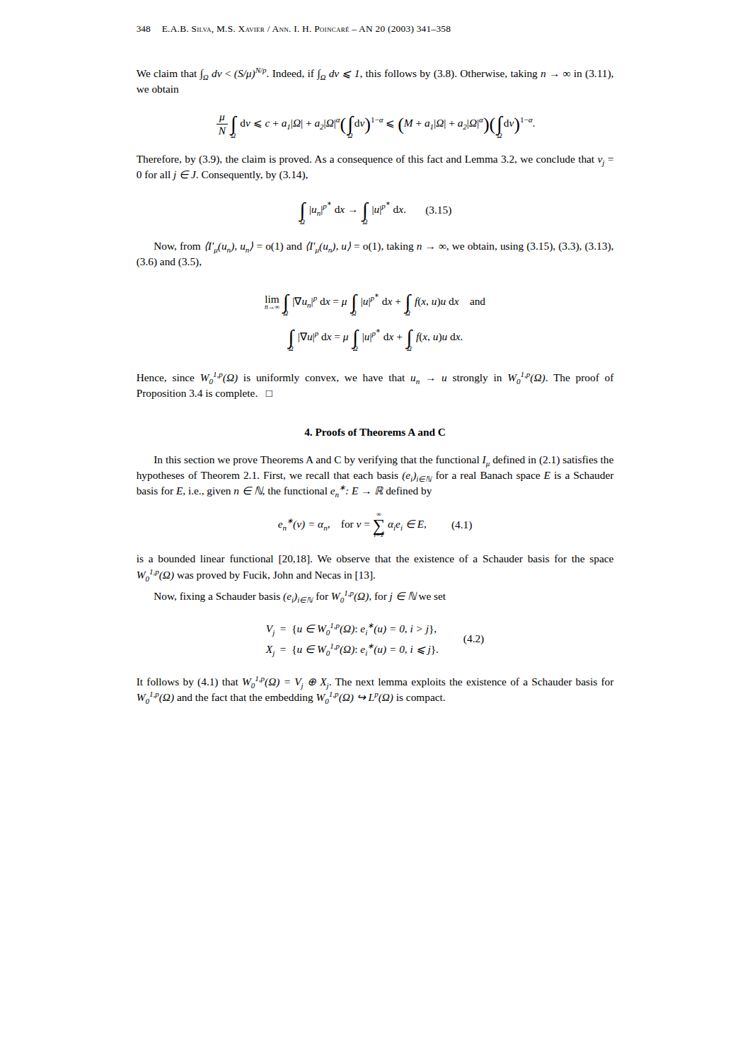348 E.A.B. Silva, M.S. Xavier / Ann. I. H. Poincaré – AN 20 (2003) 341–358
We claim that ∫Ω dν < (S/μ)N/p. Indeed, if ∫Ω dν ⩽ 1, this follows by (3.8). Otherwise, taking n → ∞ in (3.11), we obtain
μN ∫Ω dν ⩽ c + a1|Ω| + a2|Ω|α( ∫Ω dν)1−α ⩽ (M + a1|Ω| + a2|Ω|α)( ∫Ω dν)1−α.
Therefore, by (3.9), the claim is proved. As a consequence of this fact and Lemma 3.2, we conclude that νj = 0 for all j ∈ J. Consequently, by (3.14),
∫Ω |un|p∗ dx → ∫Ω |u|p∗ dx.
(3.15)
Now, from ⟨I′μ(un), un⟩ = o(1) and ⟨I′μ(un), u⟩ = o(1), taking n → ∞, we obtain, using (3.15), (3.3), (3.13), (3.6) and (3.5),
lim n→∞ ∫Ω |∇un|p dx = μ ∫Ω |u|p∗ dx + ∫Ω f(x, u)u dx and
∫Ω |∇u|p dx = μ ∫Ω |u|p∗ dx + ∫Ω f(x, u)u dx.
Hence, since W01,p(Ω) is uniformly convex, we have that un → u strongly in W01,p(Ω). The proof of Proposition 3.4 is complete. □
4. Proofs of Theorems A and C
In this section we prove Theorems A and C by verifying that the functional Iμ defined in (2.1) satisfies the hypotheses of Theorem 2.1. First, we recall that each basis (ei)i∈ℕ for a real Banach space E is a Schauder basis for E, i.e., given n ∈ ℕ, the functional en∗: E → ℝ defined by
en∗(v) = αn, for v = ∞∑i=1 αiei ∈ E,
(4.1)
is a bounded linear functional [20,18]. We observe that the existence of a Schauder basis for the space W01,p(Ω) was proved by Fucik, John and Necas in [13].
Now, fixing a Schauder basis (ei)i∈ℕ for W01,p(Ω), for j ∈ ℕ we set
Vj = {u ∈ W01,p(Ω): ei∗(u) = 0, i > j},
Xj = {u ∈ W01,p(Ω): ei∗(u) = 0, i ⩽ j}.
(4.2)
It follows by (4.1) that W01,p(Ω) = Vj ⊕ Xj. The next lemma exploits the existence of a Schauder basis for W01,p(Ω) and the fact that the embedding W01,p(Ω) ↪ Lp(Ω) is compact.